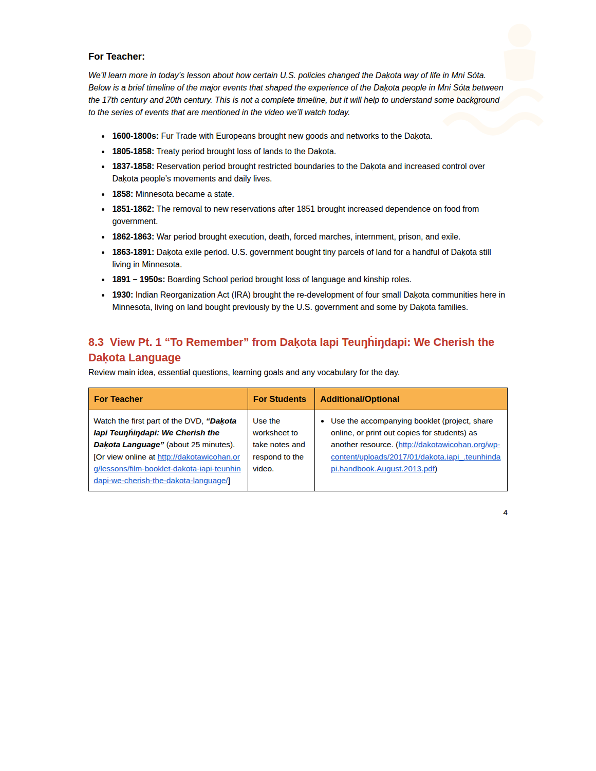For Teacher:
We’ll learn more in today’s lesson about how certain U.S. policies changed the Daḳota way of life in Mni Sóta. Below is a brief timeline of the major events that shaped the experience of the Daḳota people in Mni Sóta between the 17th century and 20th century. This is not a complete timeline, but it will help to understand some background to the series of events that are mentioned in the video we’ll watch today.
1600-1800s: Fur Trade with Europeans brought new goods and networks to the Daḳota.
1805-1858: Treaty period brought loss of lands to the Daḳota.
1837-1858: Reservation period brought restricted boundaries to the Daḳota and increased control over Daḳota people’s movements and daily lives.
1858: Minnesota became a state.
1851-1862: The removal to new reservations after 1851 brought increased dependence on food from government.
1862-1863: War period brought execution, death, forced marches, internment, prison, and exile.
1863-1891: Daḳota exile period. U.S. government bought tiny parcels of land for a handful of Daḳota still living in Minnesota.
1891 – 1950s: Boarding School period brought loss of language and kinship roles.
1930: Indian Reorganization Act (IRA) brought the re-development of four small Daḳota communities here in Minnesota, living on land bought previously by the U.S. government and some by Daḳota families.
8.3 View Pt. 1 “To Remember” from Daḳota Iapi Teuŋḣiŋdapi: We Cherish the Daḳota Language
Review main idea, essential questions, learning goals and any vocabulary for the day.
| For Teacher | For Students | Additional/Optional |
| --- | --- | --- |
| Watch the first part of the DVD, “Daḳota Iapi Teuŋḣiŋdapi: We Cherish the Daḳota Language” (about 25 minutes). [Or view online at http://dakotawicohan.org/lessons/film-booklet-dakota-iapi-teunhindapi-we-cherish-the-dakota-language/ ] | Use the worksheet to take notes and respond to the video. | Use the accompanying booklet (project, share online, or print out copies for students) as another resource. ( http://dakotawicohan.org/wp-content/uploads/2017/01/dakota.iapi_.teunhindapi.handbook.August.2013.pdf ) |
4